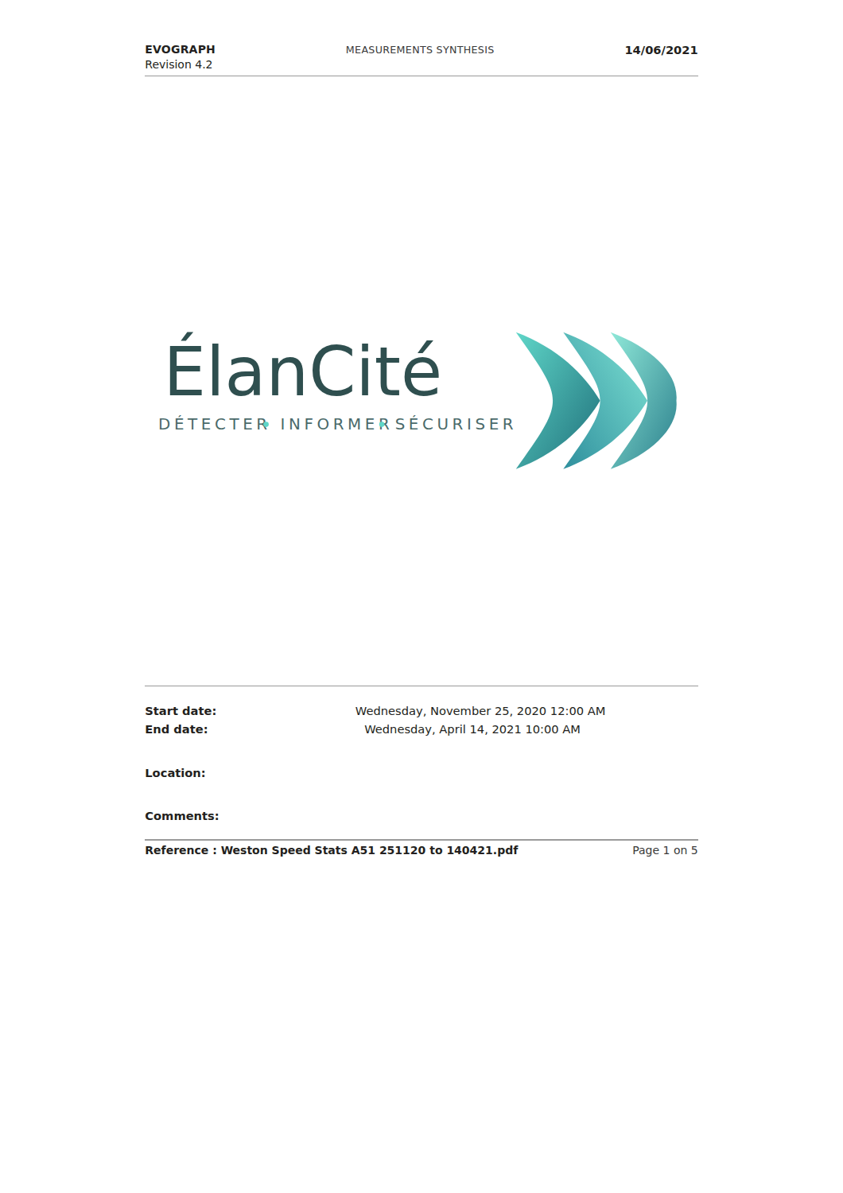EVOGRAPH
Revision 4.2
MEASUREMENTS SYNTHESIS
14/06/2021
ÉlanCité DÉTECTER INFORMER SÉCURISER
| Start date: | Wednesday, November 25, 2020 12:00 AM |
| End date: | Wednesday, April 14, 2021 10:00 AM |
| Location: | |
| Comments: | |
Reference : Weston Speed Stats A51 251120 to 140421.pdf
Page 1 on 5